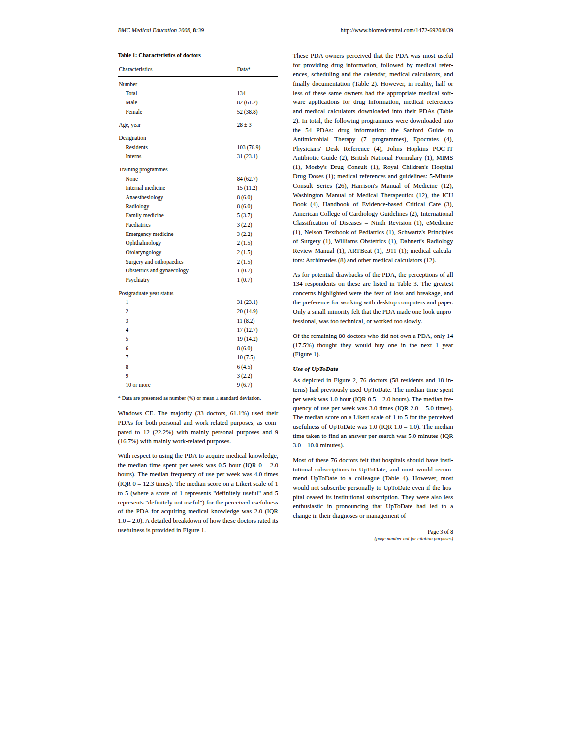BMC Medical Education 2008, 8:39
http://www.biomedcentral.com/1472-6920/8/39
Table 1: Characteristics of doctors
| Characteristics | Data* |
| --- | --- |
| Number | |
| Total | 134 |
| Male | 82 (61.2) |
| Female | 52 (38.8) |
| Age, year | 28 ± 3 |
| Designation | |
| Residents | 103 (76.9) |
| Interns | 31 (23.1) |
| Training programmes | |
| None | 84 (62.7) |
| Internal medicine | 15 (11.2) |
| Anaesthesiology | 8 (6.0) |
| Radiology | 8 (6.0) |
| Family medicine | 5 (3.7) |
| Paediatrics | 3 (2.2) |
| Emergency medicine | 3 (2.2) |
| Ophthalmology | 2 (1.5) |
| Otolaryngology | 2 (1.5) |
| Surgery and orthopaedics | 2 (1.5) |
| Obstetrics and gynaecology | 1 (0.7) |
| Psychiatry | 1 (0.7) |
| Postgraduate year status | |
| 1 | 31 (23.1) |
| 2 | 20 (14.9) |
| 3 | 11 (8.2) |
| 4 | 17 (12.7) |
| 5 | 19 (14.2) |
| 6 | 8 (6.0) |
| 7 | 10 (7.5) |
| 8 | 6 (4.5) |
| 9 | 3 (2.2) |
| 10 or more | 9 (6.7) |
* Data are presented as number (%) or mean ± standard deviation.
Windows CE. The majority (33 doctors, 61.1%) used their PDAs for both personal and work-related purposes, as compared to 12 (22.2%) with mainly personal purposes and 9 (16.7%) with mainly work-related purposes.
With respect to using the PDA to acquire medical knowledge, the median time spent per week was 0.5 hour (IQR 0 – 2.0 hours). The median frequency of use per week was 4.0 times (IQR 0 – 12.3 times). The median score on a Likert scale of 1 to 5 (where a score of 1 represents "definitely useful" and 5 represents "definitely not useful") for the perceived usefulness of the PDA for acquiring medical knowledge was 2.0 (IQR 1.0 – 2.0). A detailed breakdown of how these doctors rated its usefulness is provided in Figure 1.
These PDA owners perceived that the PDA was most useful for providing drug information, followed by medical references, scheduling and the calendar, medical calculators, and finally documentation (Table 2). However, in reality, half or less of these same owners had the appropriate medical software applications for drug information, medical references and medical calculators downloaded into their PDAs (Table 2). In total, the following programmes were downloaded into the 54 PDAs: drug information: the Sanford Guide to Antimicrobial Therapy (7 programmes), Epocrates (4), Physicians' Desk Reference (4), Johns Hopkins POC-IT Antibiotic Guide (2), British National Formulary (1), MIMS (1), Mosby's Drug Consult (1), Royal Children's Hospital Drug Doses (1); medical references and guidelines: 5-Minute Consult Series (26), Harrison's Manual of Medicine (12), Washington Manual of Medical Therapeutics (12), the ICU Book (4), Handbook of Evidence-based Critical Care (3), American College of Cardiology Guidelines (2), International Classification of Diseases – Ninth Revision (1), eMedicine (1), Nelson Textbook of Pediatrics (1), Schwartz's Principles of Surgery (1), Williams Obstetrics (1), Dahnert's Radiology Review Manual (1), ARTBeat (1), .911 (1); medical calculators: Archimedes (8) and other medical calculators (12).
As for potential drawbacks of the PDA, the perceptions of all 134 respondents on these are listed in Table 3. The greatest concerns highlighted were the fear of loss and breakage, and the preference for working with desktop computers and paper. Only a small minority felt that the PDA made one look unprofessional, was too technical, or worked too slowly.
Of the remaining 80 doctors who did not own a PDA, only 14 (17.5%) thought they would buy one in the next 1 year (Figure 1).
Use of UpToDate
As depicted in Figure 2, 76 doctors (58 residents and 18 interns) had previously used UpToDate. The median time spent per week was 1.0 hour (IQR 0.5 – 2.0 hours). The median frequency of use per week was 3.0 times (IQR 2.0 – 5.0 times). The median score on a Likert scale of 1 to 5 for the perceived usefulness of UpToDate was 1.0 (IQR 1.0 – 1.0). The median time taken to find an answer per search was 5.0 minutes (IQR 3.0 – 10.0 minutes).
Most of these 76 doctors felt that hospitals should have institutional subscriptions to UpToDate, and most would recommend UpToDate to a colleague (Table 4). However, most would not subscribe personally to UpToDate even if the hospital ceased its institutional subscription. They were also less enthusiastic in pronouncing that UpToDate had led to a change in their diagnoses or management of
Page 3 of 8
(page number not for citation purposes)